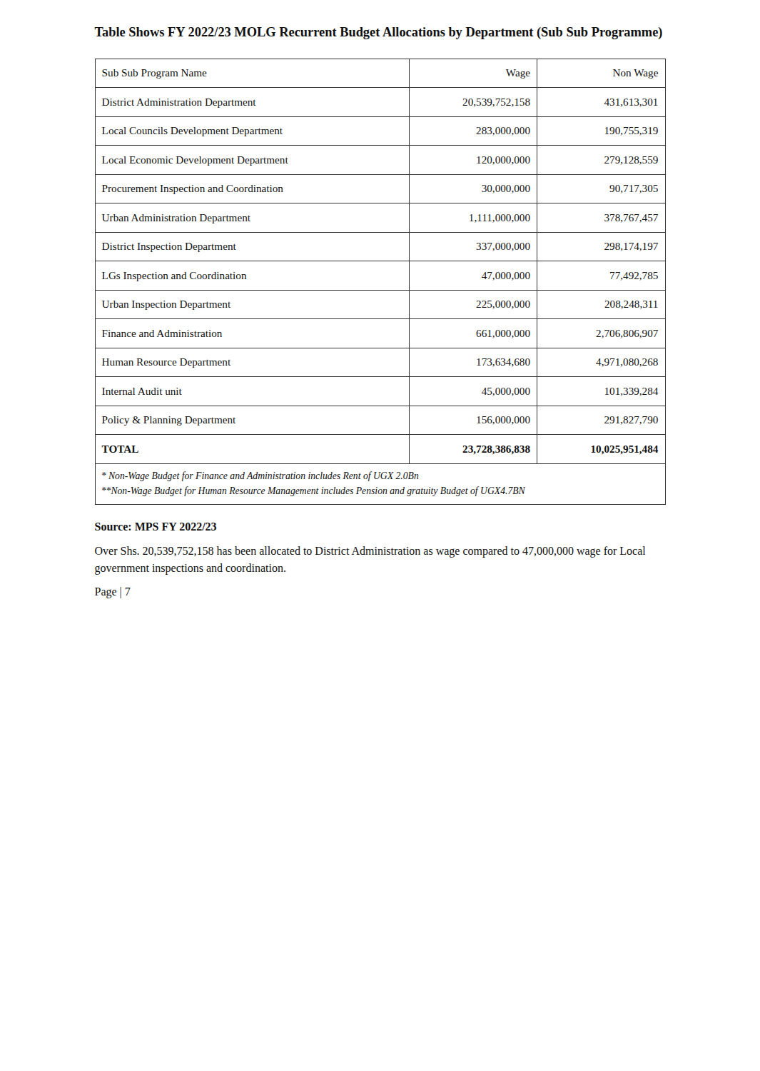Table Shows FY 2022/23 MOLG Recurrent Budget Allocations by Department (Sub Sub Programme)
| Sub Sub Program Name | Wage | Non Wage |
| --- | --- | --- |
| District Administration Department | 20,539,752,158 | 431,613,301 |
| Local Councils Development Department | 283,000,000 | 190,755,319 |
| Local Economic Development Department | 120,000,000 | 279,128,559 |
| Procurement Inspection and Coordination | 30,000,000 | 90,717,305 |
| Urban Administration Department | 1,111,000,000 | 378,767,457 |
| District Inspection Department | 337,000,000 | 298,174,197 |
| LGs Inspection and Coordination | 47,000,000 | 77,492,785 |
| Urban Inspection Department | 225,000,000 | 208,248,311 |
| Finance and Administration | 661,000,000 | 2,706,806,907 |
| Human Resource Department | 173,634,680 | 4,971,080,268 |
| Internal Audit unit | 45,000,000 | 101,339,284 |
| Policy & Planning Department | 156,000,000 | 291,827,790 |
| TOTAL | 23,728,386,838 | 10,025,951,484 |
| * Non-Wage Budget for Finance and Administration includes Rent of UGX 2.0Bn **Non-Wage Budget for Human Resource Management includes Pension and gratuity Budget of UGX4.7BN |
Source: MPS FY 2022/23
Over Shs. 20,539,752,158 has been allocated to District Administration as wage compared to 47,000,000 wage for Local government inspections and coordination.
Page | 7